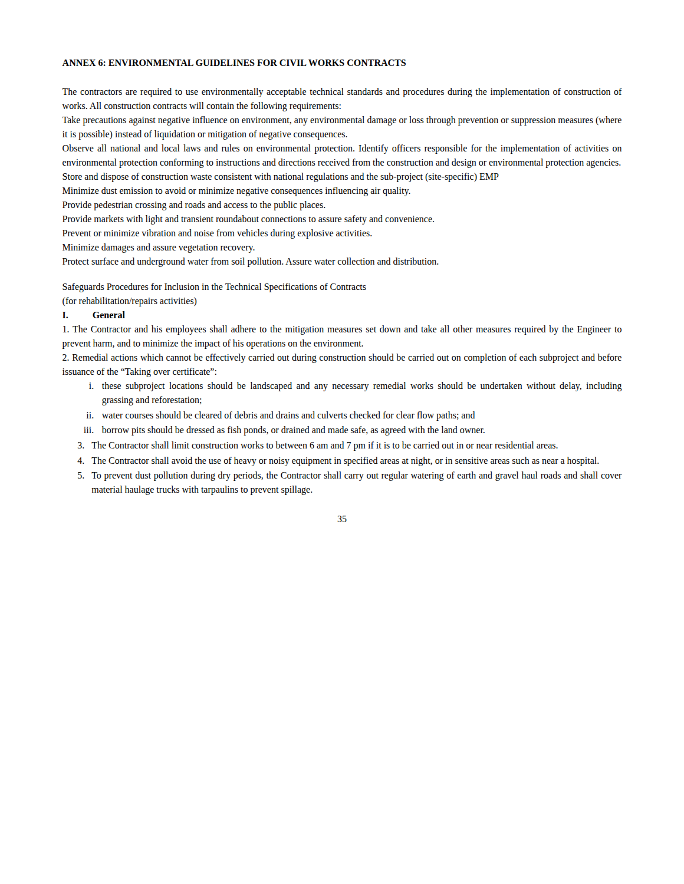ANNEX 6: ENVIRONMENTAL GUIDELINES FOR CIVIL WORKS CONTRACTS
The contractors are required to use environmentally acceptable technical standards and procedures during the implementation of construction of works. All construction contracts will contain the following requirements:
Take precautions against negative influence on environment, any environmental damage or loss through prevention or suppression measures (where it is possible) instead of liquidation or mitigation of negative consequences.
Observe all national and local laws and rules on environmental protection. Identify officers responsible for the implementation of activities on environmental protection conforming to instructions and directions received from the construction and design or environmental protection agencies.
Store and dispose of construction waste consistent with national regulations and the sub-project (site-specific) EMP
Minimize dust emission to avoid or minimize negative consequences influencing air quality.
Provide pedestrian crossing and roads and access to the public places.
Provide markets with light and transient roundabout connections to assure safety and convenience.
Prevent or minimize vibration and noise from vehicles during explosive activities.
Minimize damages and assure vegetation recovery.
Protect surface and underground water from soil pollution. Assure water collection and distribution.
Safeguards Procedures for Inclusion in the Technical Specifications of Contracts
(for rehabilitation/repairs activities)
I. General
1. The Contractor and his employees shall adhere to the mitigation measures set down and take all other measures required by the Engineer to prevent harm, and to minimize the impact of his operations on the environment.
2. Remedial actions which cannot be effectively carried out during construction should be carried out on completion of each subproject and before issuance of the “Taking over certificate”:
these subproject locations should be landscaped and any necessary remedial works should be undertaken without delay, including grassing and reforestation;
water courses should be cleared of debris and drains and culverts checked for clear flow paths; and
borrow pits should be dressed as fish ponds, or drained and made safe, as agreed with the land owner.
The Contractor shall limit construction works to between 6 am and 7 pm if it is to be carried out in or near residential areas.
The Contractor shall avoid the use of heavy or noisy equipment in specified areas at night, or in sensitive areas such as near a hospital.
To prevent dust pollution during dry periods, the Contractor shall carry out regular watering of earth and gravel haul roads and shall cover material haulage trucks with tarpaulins to prevent spillage.
35